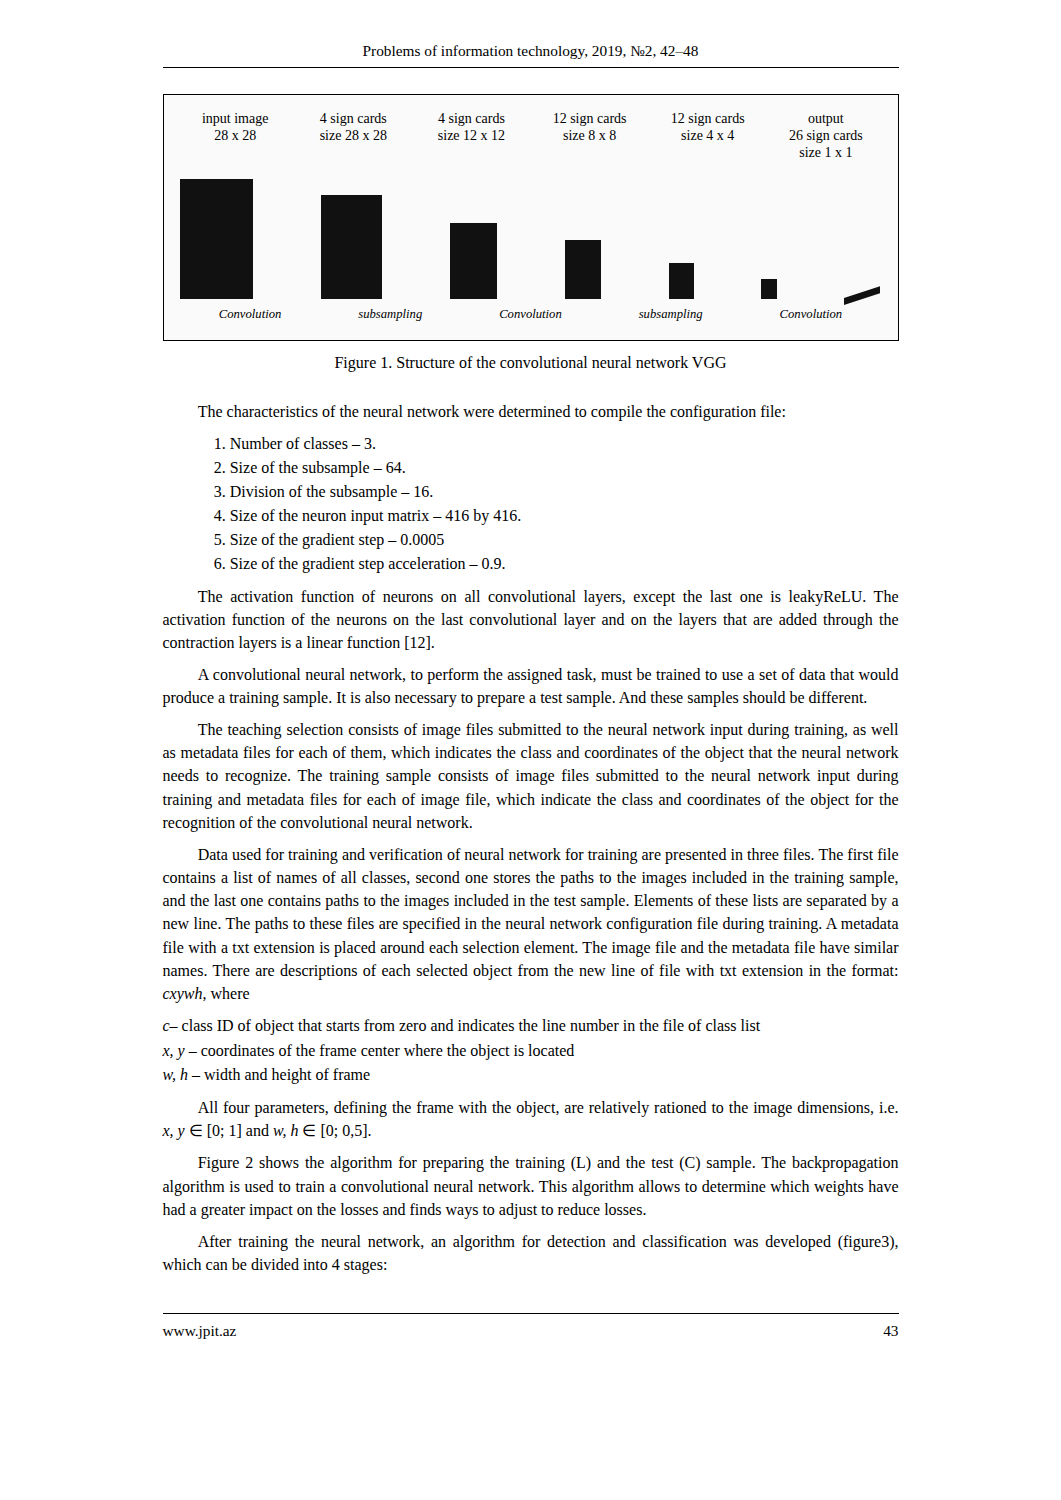Problems of information technology, 2019, №2, 42–48
input image
28 x 28 4 sign cards
size 28 x 28 4 sign cards
size 12 x 12 12 sign cards
size 8 x 8 12 sign cards
size 4 x 4 output
26 sign cards
size 1 x 1
Convolution subsampling Convolution subsampling Convolution
Figure 1. Structure of the convolutional neural network VGG
The characteristics of the neural network were determined to compile the configuration file:
Number of classes – 3.
Size of the subsample – 64.
Division of the subsample – 16.
Size of the neuron input matrix – 416 by 416.
Size of the gradient step – 0.0005
Size of the gradient step acceleration – 0.9.
The activation function of neurons on all convolutional layers, except the last one is leakyReLU. The activation function of the neurons on the last convolutional layer and on the layers that are added through the contraction layers is a linear function [12].
A convolutional neural network, to perform the assigned task, must be trained to use a set of data that would produce a training sample. It is also necessary to prepare a test sample. And these samples should be different.
The teaching selection consists of image files submitted to the neural network input during training, as well as metadata files for each of them, which indicates the class and coordinates of the object that the neural network needs to recognize. The training sample consists of image files submitted to the neural network input during training and metadata files for each of image file, which indicate the class and coordinates of the object for the recognition of the convolutional neural network.
Data used for training and verification of neural network for training are presented in three files. The first file contains a list of names of all classes, second one stores the paths to the images included in the training sample, and the last one contains paths to the images included in the test sample. Elements of these lists are separated by a new line. The paths to these files are specified in the neural network configuration file during training. A metadata file with a txt extension is placed around each selection element. The image file and the metadata file have similar names. There are descriptions of each selected object from the new line of file with txt extension in the format: cxywh, where
c– class ID of object that starts from zero and indicates the line number in the file of class list
x, y – coordinates of the frame center where the object is located
w, h – width and height of frame
All four parameters, defining the frame with the object, are relatively rationed to the image dimensions, i.e. x, y ∈ [0; 1] and w, h ∈ [0; 0,5].
Figure 2 shows the algorithm for preparing the training (L) and the test (C) sample. The backpropagation algorithm is used to train a convolutional neural network. This algorithm allows to determine which weights have had a greater impact on the losses and finds ways to adjust to reduce losses.
After training the neural network, an algorithm for detection and classification was developed (figure3), which can be divided into 4 stages:
www.jpit.az 43